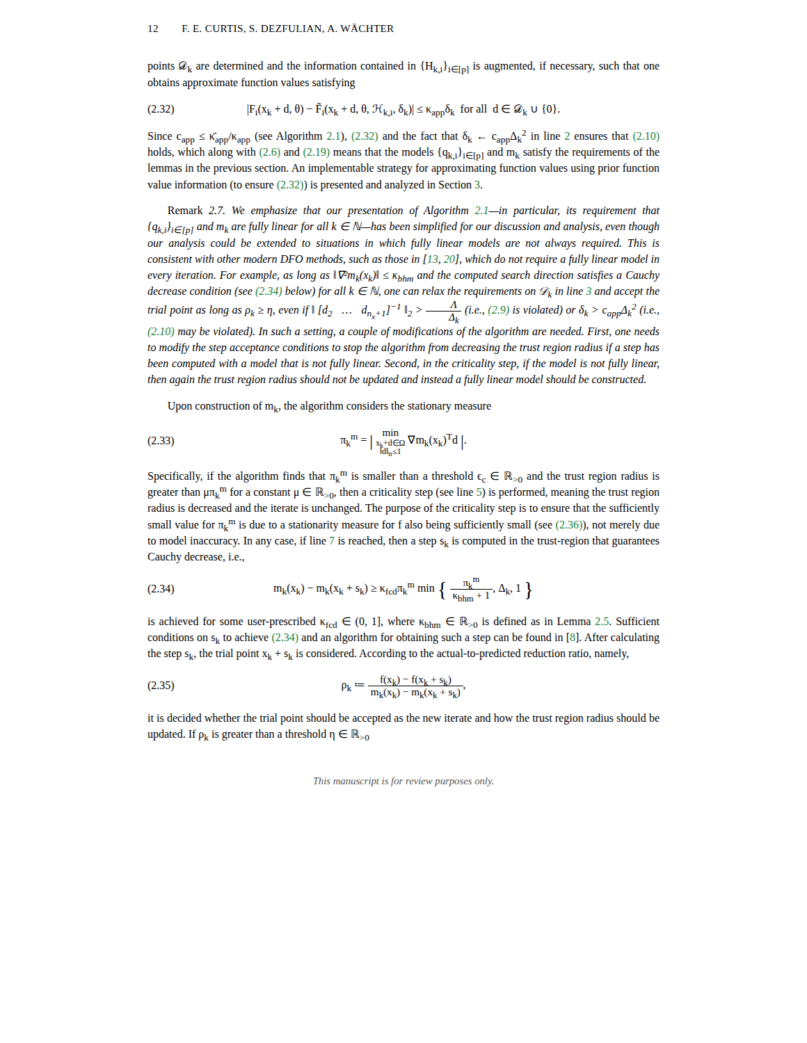12 F. E. CURTIS, S. DEZFULIAN, A. WÄCHTER
points 𝒟k are determined and the information contained in {Hk,i}i∈[p] is augmented, if necessary, such that one obtains approximate function values satisfying
(2.32) |Fi(xk + d, θ) − F̃i(xk + d, θ, ℋk,i, δk)| ≤ κappδk for all d ∈ 𝒟k ∪ {0}.
Since capp ≤ κ̄app/κapp (see Algorithm 2.1), (2.32) and the fact that δk ← cappΔk2 in line 2 ensures that (2.10) holds, which along with (2.6) and (2.19) means that the models {qk,i}i∈[p] and mk satisfy the requirements of the lemmas in the previous section. An implementable strategy for approximating function values using prior function value information (to ensure (2.32)) is presented and analyzed in Section 3.
Remark 2.7. We emphasize that our presentation of Algorithm 2.1—in particular, its requirement that {qk,i}i∈[p] and mk are fully linear for all k ∈ ℕ—has been simplified for our discussion and analysis, even though our analysis could be extended to situations in which fully linear models are not always required. This is consistent with other modern DFO methods, such as those in [13, 20], which do not require a fully linear model in every iteration. For example, as long as ‖∇²mk(xk)‖ ≤ κbhm and the computed search direction satisfies a Cauchy decrease condition (see (2.34) below) for all k ∈ ℕ, one can relax the requirements on 𝒟k in line 3 and accept the trial point as long as ρk ≥ η, even if ‖ [d2 … dnx+1]−1 ‖2 > ΛΔk (i.e., (2.9) is violated) or δk > cappΔk2 (i.e., (2.10) may be violated). In such a setting, a couple of modifications of the algorithm are needed. First, one needs to modify the step acceptance conditions to stop the algorithm from decreasing the trust region radius if a step has been computed with a model that is not fully linear. Second, in the criticality step, if the model is not fully linear, then again the trust region radius should not be updated and instead a fully linear model should be constructed.
Upon construction of mk, the algorithm considers the stationary measure
(2.33) πkm = | min xk+d∈Ω‖d‖tr≤1 ∇mk(xk)Td |.
Specifically, if the algorithm finds that πkm is smaller than a threshold ϵc ∈ ℝ>0 and the trust region radius is greater than μπkm for a constant μ ∈ ℝ>0, then a criticality step (see line 5) is performed, meaning the trust region radius is decreased and the iterate is unchanged. The purpose of the criticality step is to ensure that the sufficiently small value for πkm is due to a stationarity measure for f also being sufficiently small (see (2.36)), not merely due to model inaccuracy. In any case, if line 7 is reached, then a step sk is computed in the trust-region that guarantees Cauchy decrease, i.e.,
(2.34) mk(xk) − mk(xk + sk) ≥ κfcdπkm min { πkm κbhm + 1, Δk, 1 }
is achieved for some user-prescribed κfcd ∈ (0, 1], where κbhm ∈ ℝ>0 is defined as in Lemma 2.5. Sufficient conditions on sk to achieve (2.34) and an algorithm for obtaining such a step can be found in [8]. After calculating the step sk, the trial point xk + sk is considered. According to the actual-to-predicted reduction ratio, namely,
(2.35) ρk ≔ f(xk) − f(xk + sk) mk(xk) − mk(xk + sk),
it is decided whether the trial point should be accepted as the new iterate and how the trust region radius should be updated. If ρk is greater than a threshold η ∈ ℝ>0
This manuscript is for review purposes only.